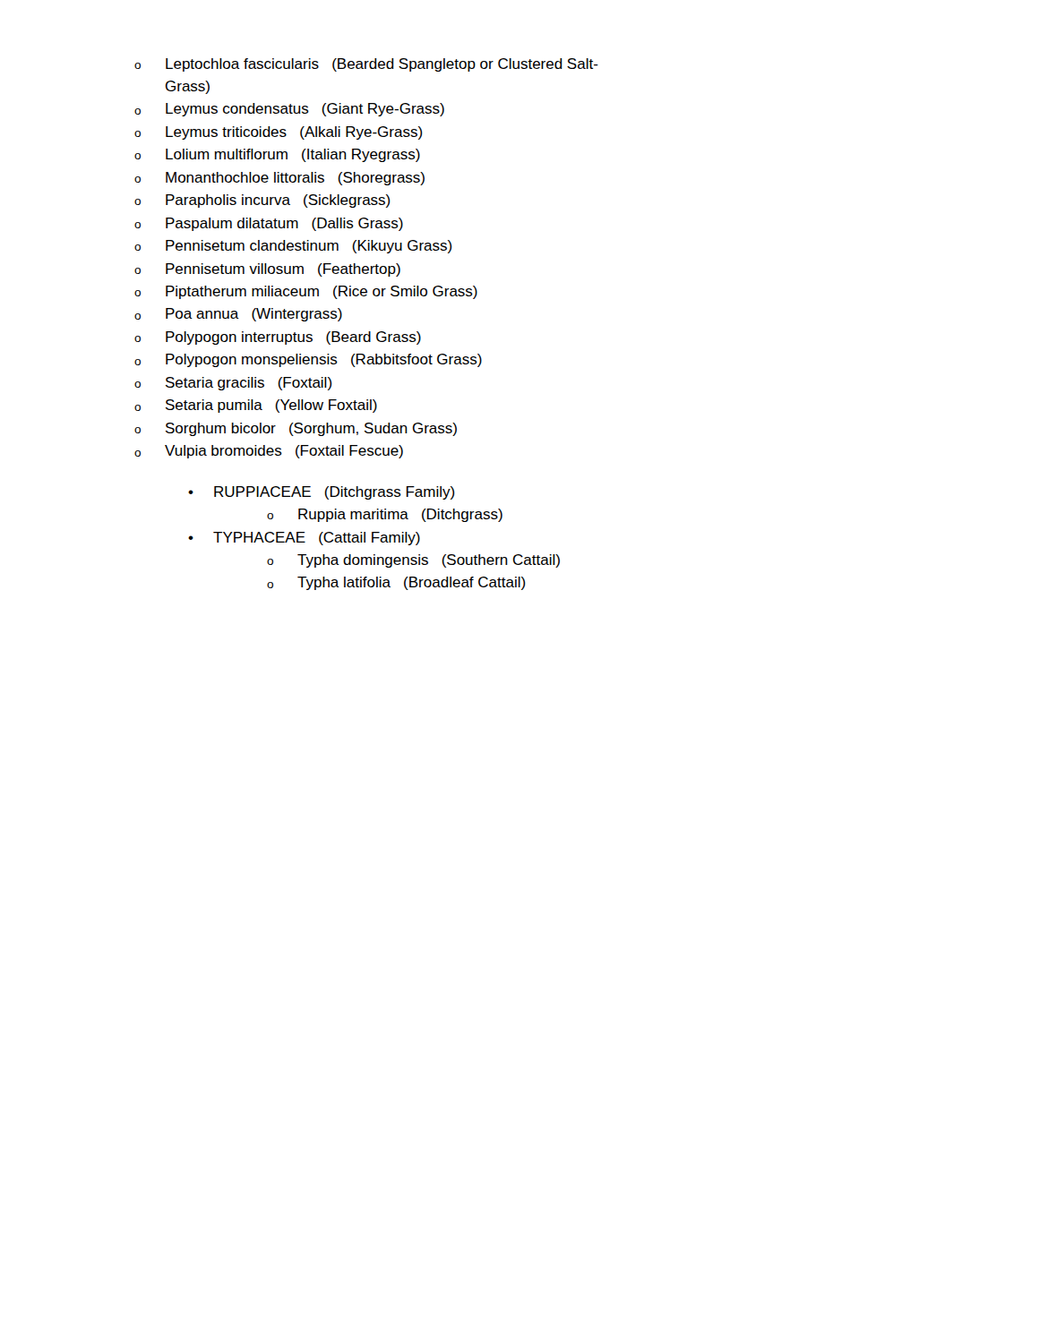Leptochloa fascicularis (Bearded Spangletop or Clustered Salt-Grass)
Leymus condensatus (Giant Rye-Grass)
Leymus triticoides (Alkali Rye-Grass)
Lolium multiflorum (Italian Ryegrass)
Monanthochloe littoralis (Shoregrass)
Parapholis incurva (Sicklegrass)
Paspalum dilatatum (Dallis Grass)
Pennisetum clandestinum (Kikuyu Grass)
Pennisetum villosum (Feathertop)
Piptatherum miliaceum (Rice or Smilo Grass)
Poa annua (Wintergrass)
Polypogon interruptus (Beard Grass)
Polypogon monspeliensis (Rabbitsfoot Grass)
Setaria gracilis (Foxtail)
Setaria pumila (Yellow Foxtail)
Sorghum bicolor (Sorghum, Sudan Grass)
Vulpia bromoides (Foxtail Fescue)
RUPPIACEAE (Ditchgrass Family)
Ruppia maritima (Ditchgrass)
TYPHACEAE (Cattail Family)
Typha domingensis (Southern Cattail)
Typha latifolia (Broadleaf Cattail)